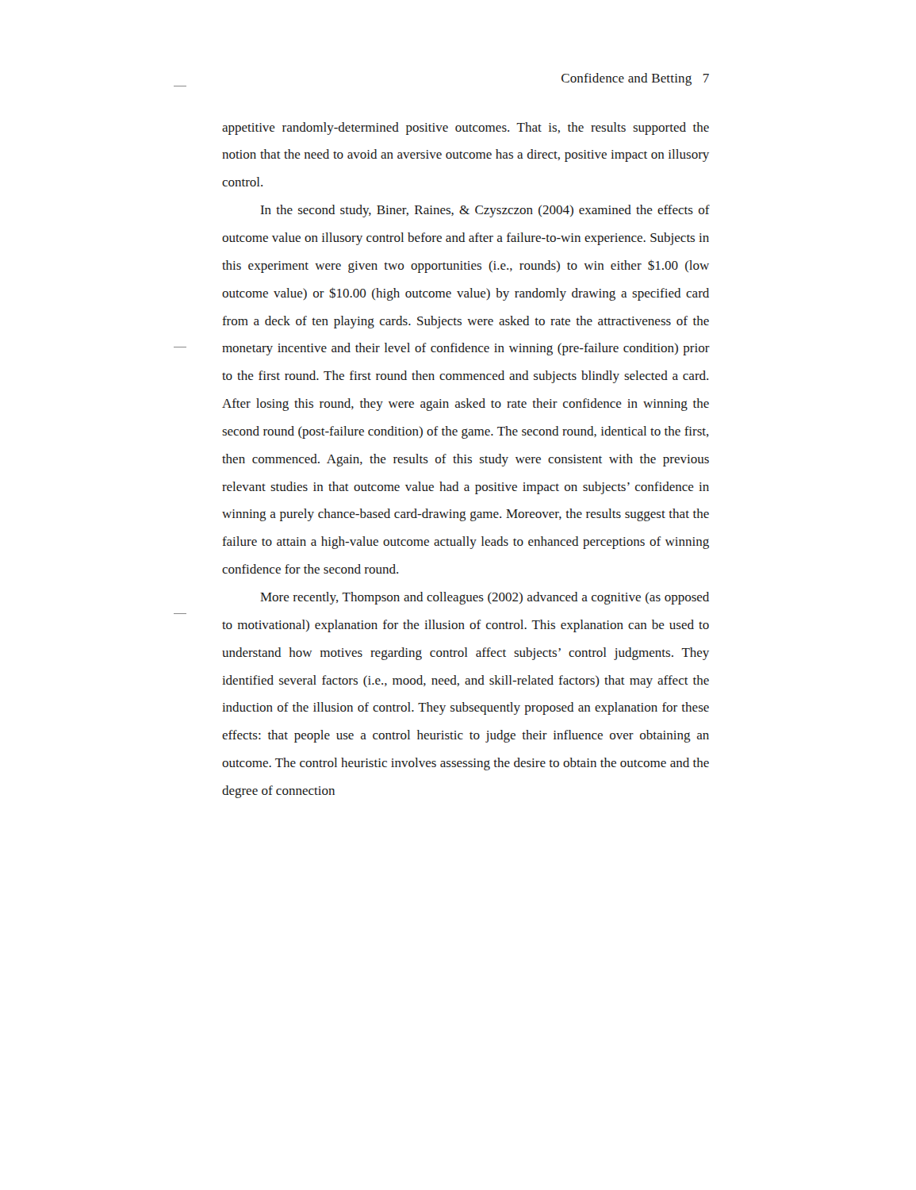Confidence and Betting 7
appetitive randomly-determined positive outcomes. That is, the results supported the notion that the need to avoid an aversive outcome has a direct, positive impact on illusory control.
In the second study, Biner, Raines, & Czyszczon (2004) examined the effects of outcome value on illusory control before and after a failure-to-win experience. Subjects in this experiment were given two opportunities (i.e., rounds) to win either $1.00 (low outcome value) or $10.00 (high outcome value) by randomly drawing a specified card from a deck of ten playing cards. Subjects were asked to rate the attractiveness of the monetary incentive and their level of confidence in winning (pre-failure condition) prior to the first round. The first round then commenced and subjects blindly selected a card. After losing this round, they were again asked to rate their confidence in winning the second round (post-failure condition) of the game. The second round, identical to the first, then commenced. Again, the results of this study were consistent with the previous relevant studies in that outcome value had a positive impact on subjects’ confidence in winning a purely chance-based card-drawing game. Moreover, the results suggest that the failure to attain a high-value outcome actually leads to enhanced perceptions of winning confidence for the second round.
More recently, Thompson and colleagues (2002) advanced a cognitive (as opposed to motivational) explanation for the illusion of control. This explanation can be used to understand how motives regarding control affect subjects’ control judgments. They identified several factors (i.e., mood, need, and skill-related factors) that may affect the induction of the illusion of control. They subsequently proposed an explanation for these effects: that people use a control heuristic to judge their influence over obtaining an outcome. The control heuristic involves assessing the desire to obtain the outcome and the degree of connection